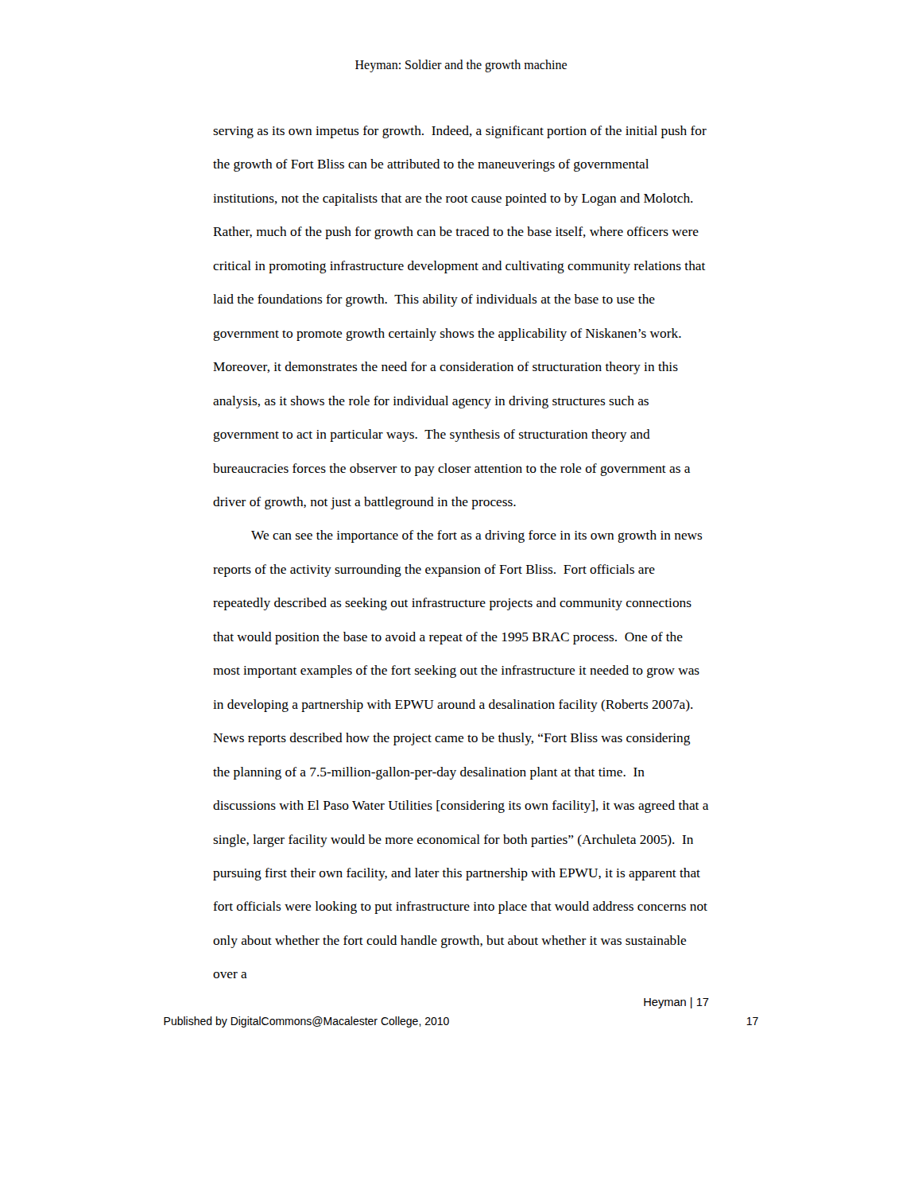Heyman: Soldier and the growth machine
serving as its own impetus for growth. Indeed, a significant portion of the initial push for the growth of Fort Bliss can be attributed to the maneuverings of governmental institutions, not the capitalists that are the root cause pointed to by Logan and Molotch. Rather, much of the push for growth can be traced to the base itself, where officers were critical in promoting infrastructure development and cultivating community relations that laid the foundations for growth. This ability of individuals at the base to use the government to promote growth certainly shows the applicability of Niskanen’s work. Moreover, it demonstrates the need for a consideration of structuration theory in this analysis, as it shows the role for individual agency in driving structures such as government to act in particular ways. The synthesis of structuration theory and bureaucracies forces the observer to pay closer attention to the role of government as a driver of growth, not just a battleground in the process.
We can see the importance of the fort as a driving force in its own growth in news reports of the activity surrounding the expansion of Fort Bliss. Fort officials are repeatedly described as seeking out infrastructure projects and community connections that would position the base to avoid a repeat of the 1995 BRAC process. One of the most important examples of the fort seeking out the infrastructure it needed to grow was in developing a partnership with EPWU around a desalination facility (Roberts 2007a). News reports described how the project came to be thusly, “Fort Bliss was considering the planning of a 7.5-million-gallon-per-day desalination plant at that time. In discussions with El Paso Water Utilities [considering its own facility], it was agreed that a single, larger facility would be more economical for both parties” (Archuleta 2005). In pursuing first their own facility, and later this partnership with EPWU, it is apparent that fort officials were looking to put infrastructure into place that would address concerns not only about whether the fort could handle growth, but about whether it was sustainable over a
Heyman | 17
Published by DigitalCommons@Macalester College, 2010
17